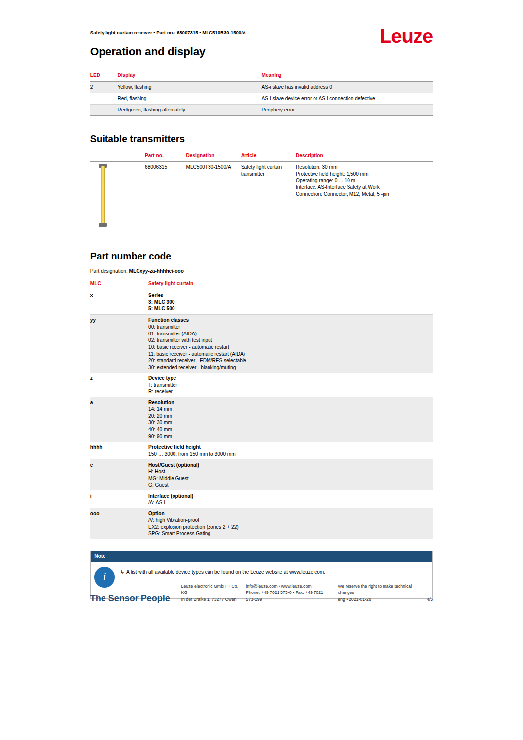Safety light curtain receiver • Part no.: 68007315 • MLC510R30-1500/A
Operation and display
Leuze
| LED | Display | Meaning |
| --- | --- | --- |
| 2 | Yellow, flashing | AS-i slave has invalid address 0 |
| | Red, flashing | AS-i slave device error or AS-i connection defective |
| | Red/green, flashing alternately | Periphery error |
Suitable transmitters
| | Part no. | Designation | Article | Description |
| --- | --- | --- | --- | --- |
| | 68006315 | MLC500T30-1500/A | Safety light curtain transmitter | Resolution: 30 mm Protective field height: 1,500 mm Operating range: 0 ... 10 m Interface: AS-Interface Safety at Work Connection: Connector, M12, Metal, 5 -pin |
Part number code
Part designation: MLCxyy-za-hhhhei-ooo
| MLC | Safety light curtain |
| --- | --- |
| x | Series 3: MLC 300 5: MLC 500 |
| yy | Function classes 00: transmitter 01: transmitter (AIDA) 02: transmitter with test input 10: basic receiver - automatic restart 11: basic receiver - automatic restart (AIDA) 20: standard receiver - EDM/RES selectable 30: extended receiver - blanking/muting |
| z | Device type T: transmitter R: receiver |
| a | Resolution 14: 14 mm 20: 20 mm 30: 30 mm 40: 40 mm 90: 90 mm |
| hhhh | Protective field height 150 … 3000: from 150 mm to 3000 mm |
| e | Host/Guest (optional) H: Host MG: Middle Guest G: Guest |
| i | Interface (optional) /A: AS-i |
| ooo | Option /V: high Vibration-proof EX2: explosion protection (zones 2 + 22) SPG: Smart Process Gating |
Note
i
↳A list with all available device types can be found on the Leuze website at www.leuze.com.
The Sensor People
Leuze electronic GmbH + Co. KG
In der Braike 1, 73277 Owen
info@leuze.com • www.leuze.com
Phone: +49 7021 573-0 • Fax: +49 7021 573-199
We reserve the right to make technical changes
eng • 2021-01-28
4/5